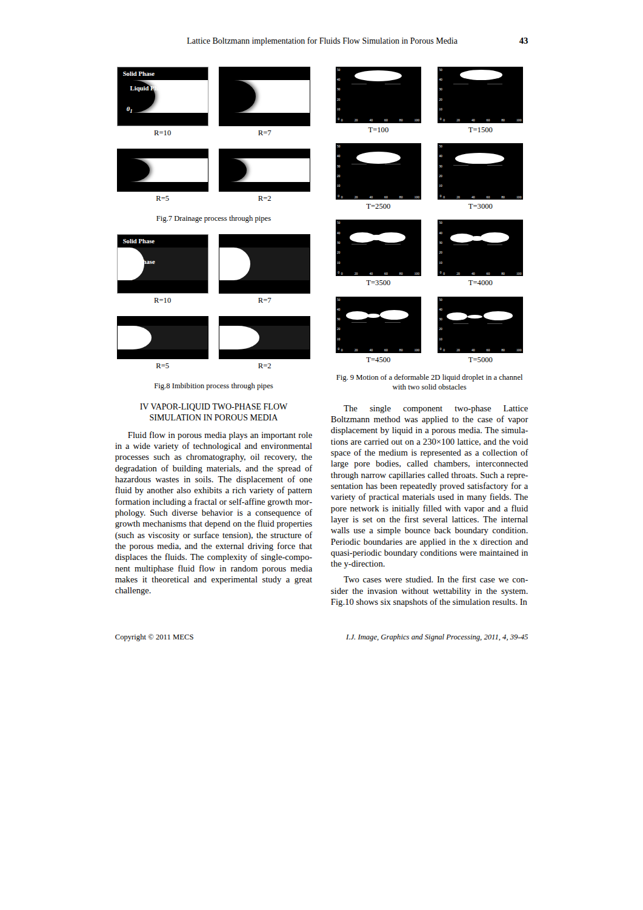Lattice Boltzmann implementation for Fluids Flow Simulation in Porous Media
43
Solid Phase Liquid Phase θ1
R=10
R=7
R=5
R=2
Fig.7 Drainage process through pipes
Solid Phase Gas Phase θ2
R=10
R=7
R=5
R=2
Fig.8 Imbibition process through pipes
IV VAPOR-LIQUID TWO-PHASE FLOW
SIMULATION IN POROUS MEDIA
Fluid flow in porous media plays an important role in a wide variety of technological and environmental processes such as chromatography, oil recovery, the degradation of building materials, and the spread of hazardous wastes in soils. The displacement of one fluid by another also exhibits a rich variety of pattern formation including a fractal or self-affine growth morphology. Such diverse behavior is a consequence of growth mechanisms that depend on the fluid properties (such as viscosity or surface tension), the structure of the porous media, and the external driving force that displaces the fluids. The complexity of single-component multiphase fluid flow in random porous media makes it theoretical and experimental study a great challenge.
50403020100
020406080100
50403020100
020406080100
T=100 T=1500
50403020100
020406080100
50403020100
020406080100
T=2500 T=3000
50403020100
020406080100
50403020100
020406080100
T=3500 T=4000
50403020100
020406080100
50403020100
020406080100
T=4500 T=5000
Fig. 9 Motion of a deformable 2D liquid droplet in a channel with two solid obstacles
The single component two-phase Lattice Boltzmann method was applied to the case of vapor displacement by liquid in a porous media. The simulations are carried out on a 230×100 lattice, and the void space of the medium is represented as a collection of large pore bodies, called chambers, interconnected through narrow capillaries called throats. Such a representation has been repeatedly proved satisfactory for a variety of practical materials used in many fields. The pore network is initially filled with vapor and a fluid layer is set on the first several lattices. The internal walls use a simple bounce back boundary condition. Periodic boundaries are applied in the x direction and quasi-periodic boundary conditions were maintained in the y-direction.
Two cases were studied. In the first case we consider the invasion without wettability in the system. Fig.10 shows six snapshots of the simulation results. In
Copyright © 2011 MECS
I.J. Image, Graphics and Signal Processing, 2011, 4, 39-45